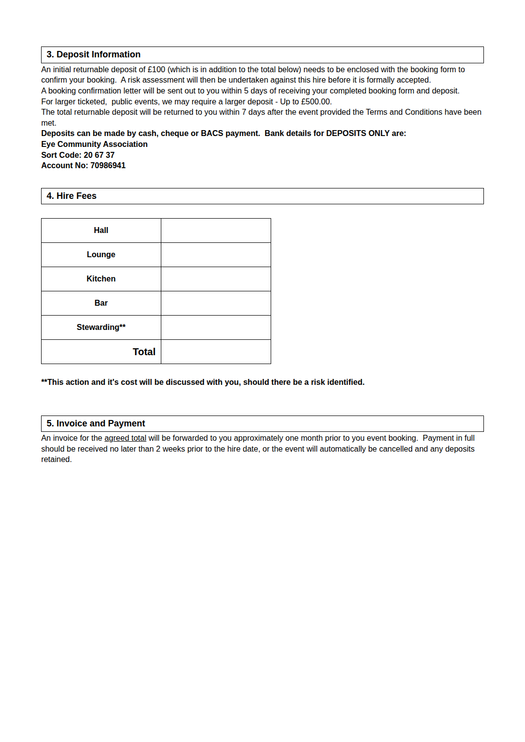3. Deposit Information
An initial returnable deposit of £100 (which is in addition to the total below) needs to be enclosed with the booking form to confirm your booking. A risk assessment will then be undertaken against this hire before it is formally accepted.
A booking confirmation letter will be sent out to you within 5 days of receiving your completed booking form and deposit.
For larger ticketed, public events, we may require a larger deposit - Up to £500.00.
The total returnable deposit will be returned to you within 7 days after the event provided the Terms and Conditions have been met.
Deposits can be made by cash, cheque or BACS payment. Bank details for DEPOSITS ONLY are:
Eye Community Association
Sort Code: 20 67 37
Account No: 70986941
4. Hire Fees
| Hall | |
| Lounge | |
| Kitchen | |
| Bar | |
| Stewarding** | |
| Total | |
**This action and it's cost will be discussed with you, should there be a risk identified.
5. Invoice and Payment
An invoice for the agreed total will be forwarded to you approximately one month prior to you event booking. Payment in full should be received no later than 2 weeks prior to the hire date, or the event will automatically be cancelled and any deposits retained.